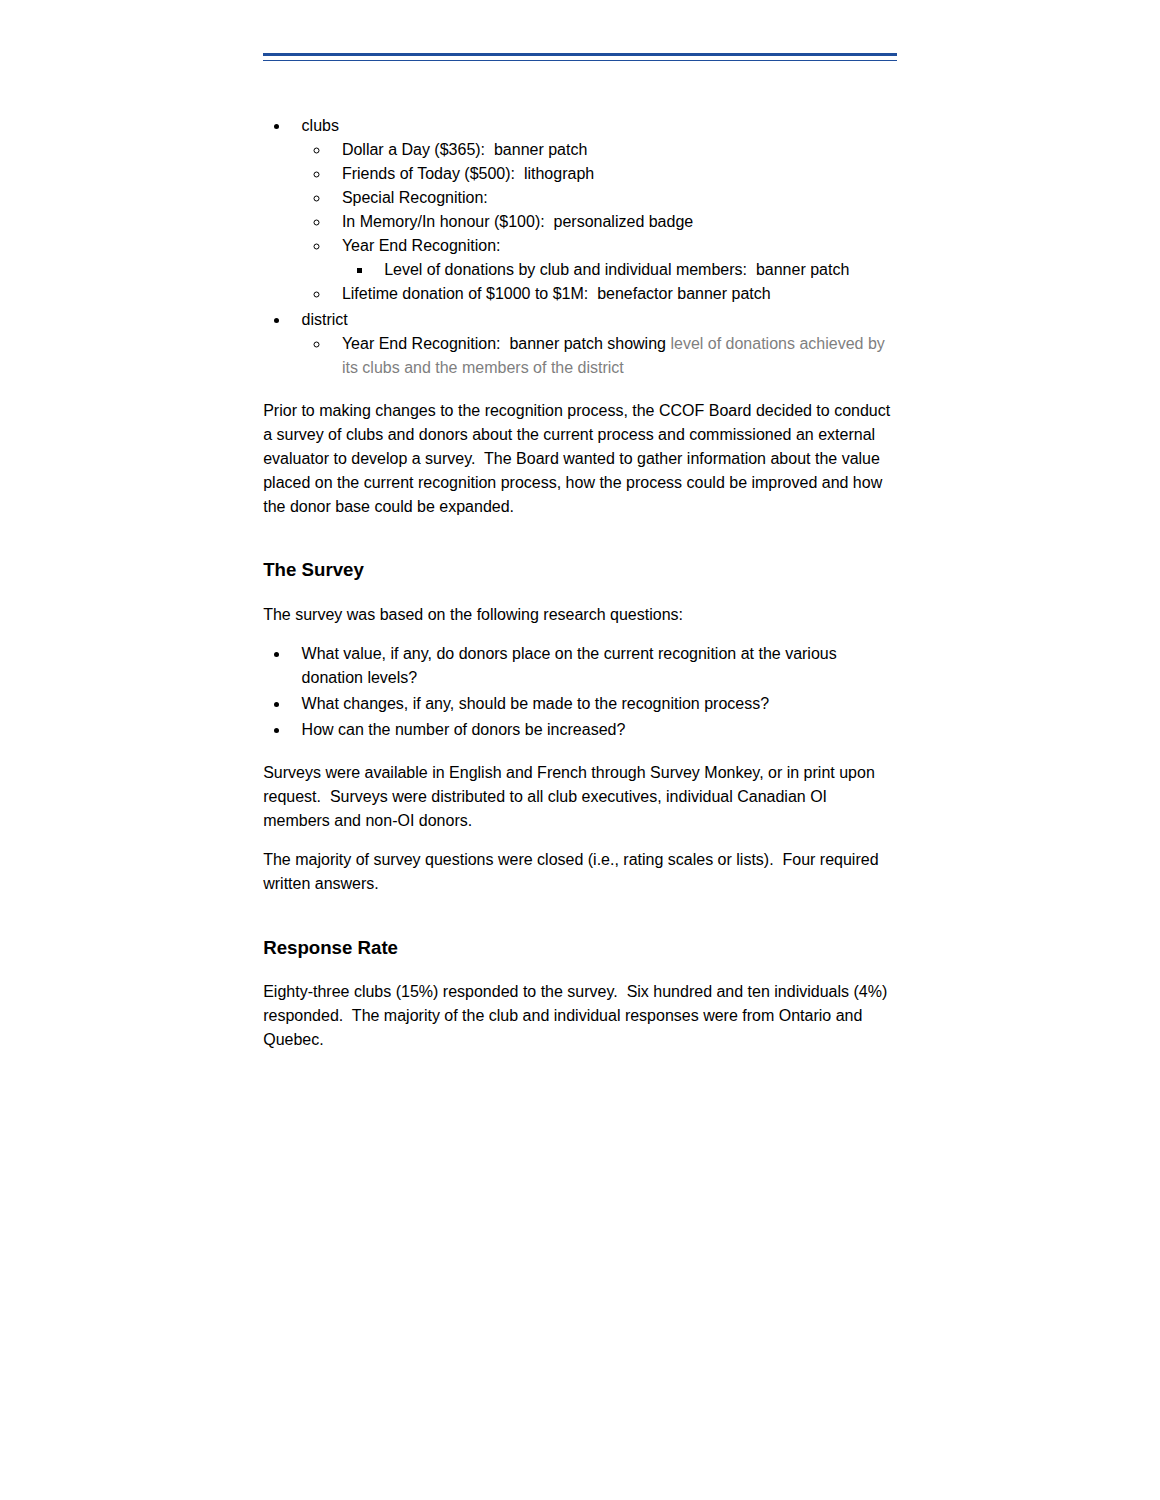clubs
Dollar a Day ($365): banner patch
Friends of Today ($500): lithograph
Special Recognition:
In Memory/In honour ($100): personalized badge
Year End Recognition:
Level of donations by club and individual members: banner patch
Lifetime donation of $1000 to $1M: benefactor banner patch
district
Year End Recognition: banner patch showing level of donations achieved by its clubs and the members of the district
Prior to making changes to the recognition process, the CCOF Board decided to conduct a survey of clubs and donors about the current process and commissioned an external evaluator to develop a survey. The Board wanted to gather information about the value placed on the current recognition process, how the process could be improved and how the donor base could be expanded.
The Survey
The survey was based on the following research questions:
What value, if any, do donors place on the current recognition at the various donation levels?
What changes, if any, should be made to the recognition process?
How can the number of donors be increased?
Surveys were available in English and French through Survey Monkey, or in print upon request. Surveys were distributed to all club executives, individual Canadian OI members and non-OI donors.
The majority of survey questions were closed (i.e., rating scales or lists). Four required written answers.
Response Rate
Eighty-three clubs (15%) responded to the survey. Six hundred and ten individuals (4%) responded. The majority of the club and individual responses were from Ontario and Quebec.